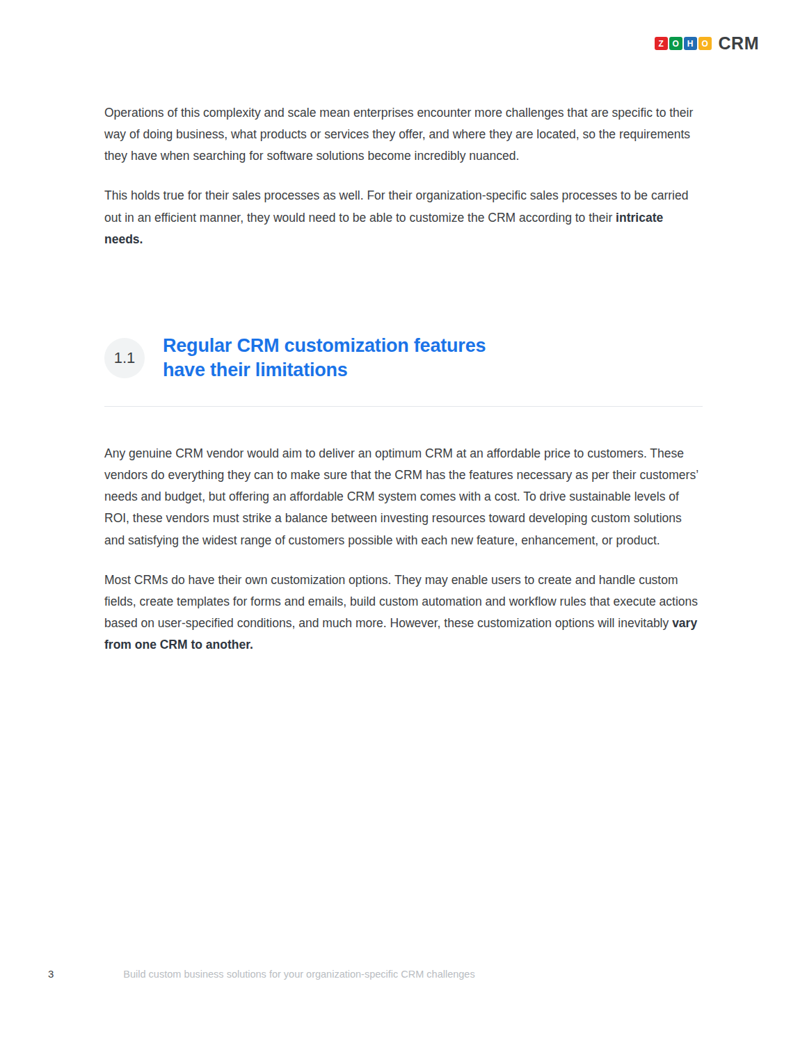ZOHO CRM
Operations of this complexity and scale mean enterprises encounter more challenges that are specific to their way of doing business, what products or services they offer, and where they are located, so the requirements they have when searching for software solutions become incredibly nuanced.
This holds true for their sales processes as well. For their organization-specific sales processes to be carried out in an efficient manner, they would need to be able to customize the CRM according to their intricate needs.
1.1
Regular CRM customization features
have their limitations
Any genuine CRM vendor would aim to deliver an optimum CRM at an affordable price to customers. These vendors do everything they can to make sure that the CRM has the features necessary as per their customers’ needs and budget, but offering an affordable CRM system comes with a cost. To drive sustainable levels of ROI, these vendors must strike a balance between investing resources toward developing custom solutions and satisfying the widest range of customers possible with each new feature, enhancement, or product.
Most CRMs do have their own customization options. They may enable users to create and handle custom fields, create templates for forms and emails, build custom automation and workflow rules that execute actions based on user-specified conditions, and much more. However, these customization options will inevitably vary from one CRM to another.
3
Build custom business solutions for your organization-specific CRM challenges